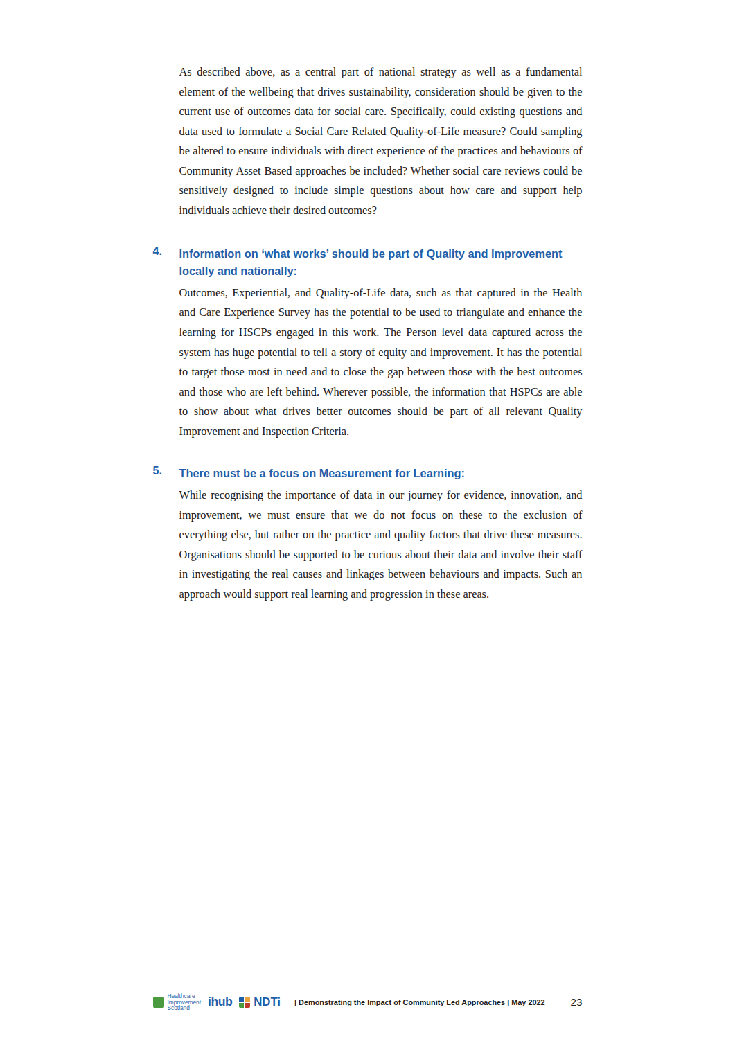As described above, as a central part of national strategy as well as a fundamental element of the wellbeing that drives sustainability, consideration should be given to the current use of outcomes data for social care. Specifically, could existing questions and data used to formulate a Social Care Related Quality-of-Life measure? Could sampling be altered to ensure individuals with direct experience of the practices and behaviours of Community Asset Based approaches be included? Whether social care reviews could be sensitively designed to include simple questions about how care and support help individuals achieve their desired outcomes?
Information on ‘what works’ should be part of Quality and Improvement locally and nationally:
Outcomes, Experiential, and Quality-of-Life data, such as that captured in the Health and Care Experience Survey has the potential to be used to triangulate and enhance the learning for HSCPs engaged in this work. The Person level data captured across the system has huge potential to tell a story of equity and improvement. It has the potential to target those most in need and to close the gap between those with the best outcomes and those who are left behind. Wherever possible, the information that HSPCs are able to show about what drives better outcomes should be part of all relevant Quality Improvement and Inspection Criteria.
There must be a focus on Measurement for Learning:
While recognising the importance of data in our journey for evidence, innovation, and improvement, we must ensure that we do not focus on these to the exclusion of everything else, but rather on the practice and quality factors that drive these measures. Organisations should be supported to be curious about their data and involve their staff in investigating the real causes and linkages between behaviours and impacts. Such an approach would support real learning and progression in these areas.
Healthcare
Improvement
Scotland
ihub
NDTi
| Demonstrating the Impact of Community Led Approaches | May 2022
23